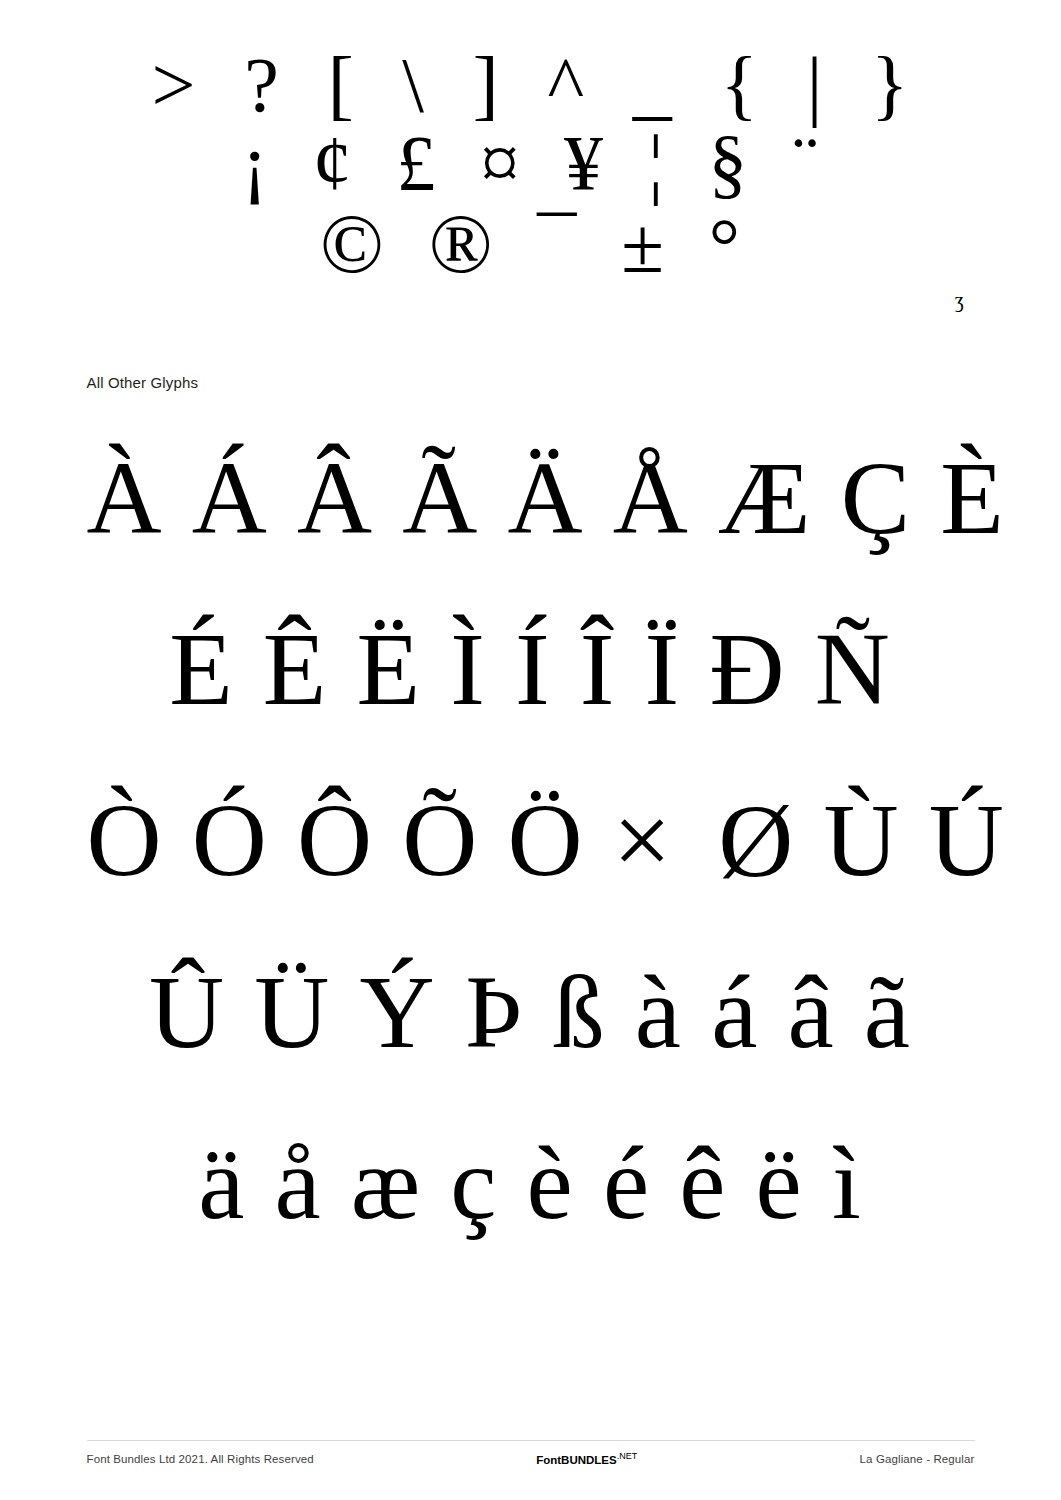> ? [ \ ] ^ _ { | }
¡ ¢ £ ¤ ¥ ¦ § ¨
© ® ¯ ± °
ʒ
All Other Glyphs
À Á Â Ã Ä Å Æ Ç È
É Ê Ë Ì Í Î Ï Ð Ñ
Ò Ó Ô Õ Ö × Ø Ù Ú
Û Ü Ý Þ ß à á â ã
ä å æ ç è é ê ë ì
Font Bundles Ltd 2021. All Rights Reserved
FontBUNDLES.NET
La Gagliane - Regular